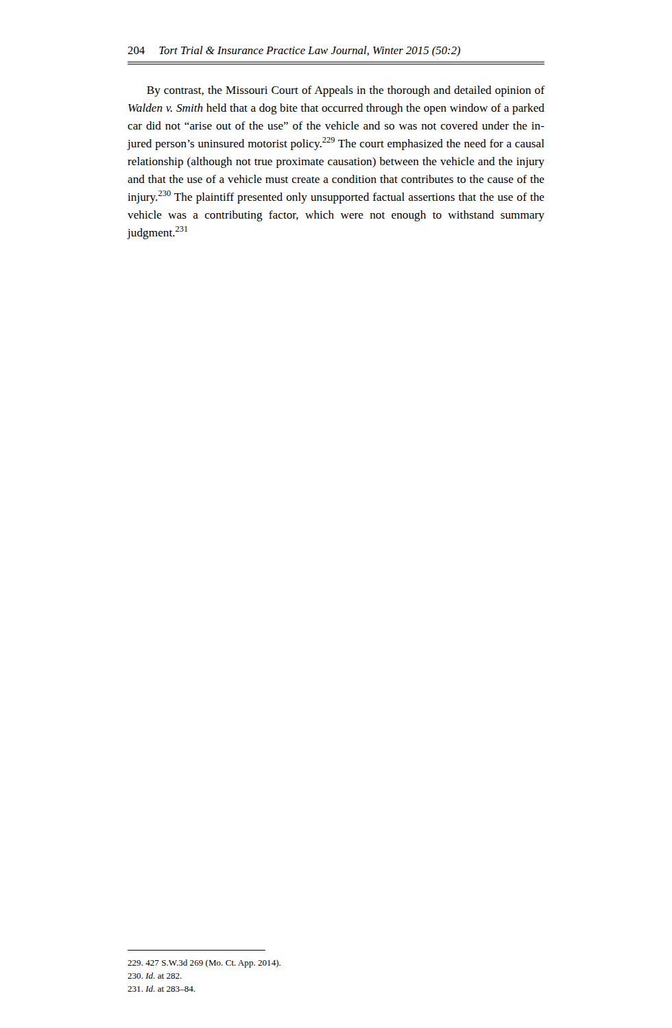204 Tort Trial & Insurance Practice Law Journal, Winter 2015 (50:2)
By contrast, the Missouri Court of Appeals in the thorough and detailed opinion of Walden v. Smith held that a dog bite that occurred through the open window of a parked car did not “arise out of the use” of the vehicle and so was not covered under the injured person’s uninsured motorist policy.229 The court emphasized the need for a causal relationship (although not true proximate causation) between the vehicle and the injury and that the use of a vehicle must create a condition that contributes to the cause of the injury.230 The plaintiff presented only unsupported factual assertions that the use of the vehicle was a contributing factor, which were not enough to withstand summary judgment.231
229. 427 S.W.3d 269 (Mo. Ct. App. 2014).
230. Id. at 282.
231. Id. at 283–84.